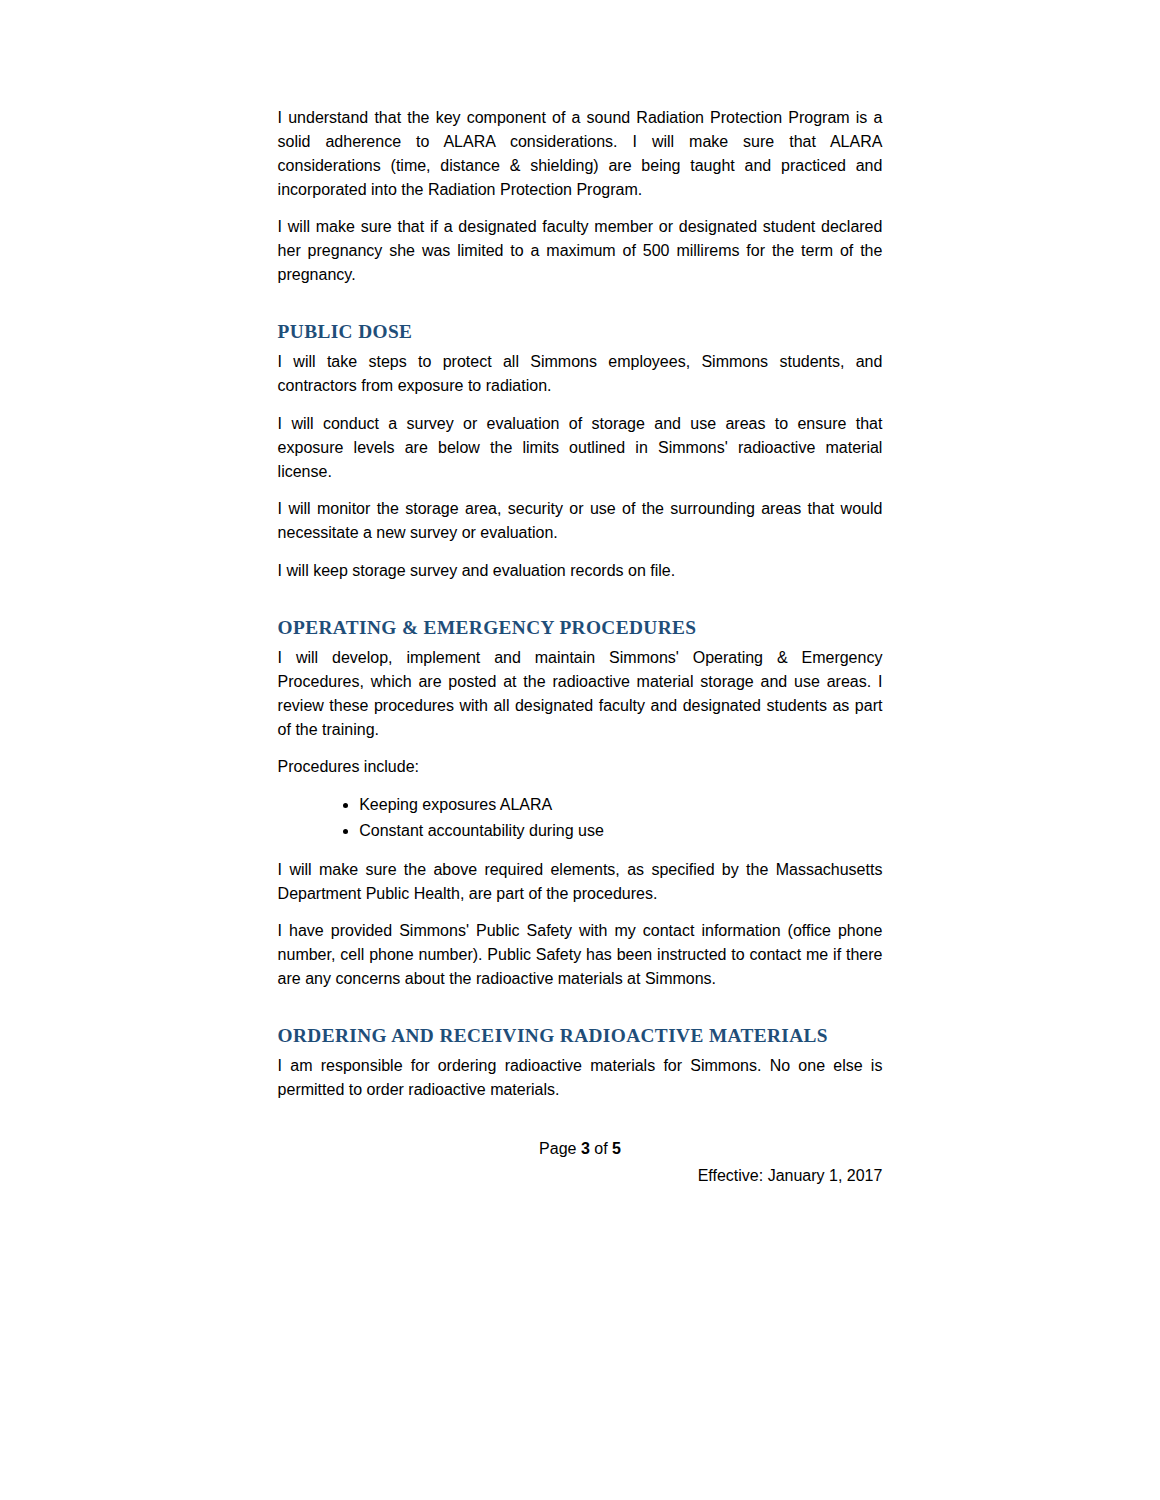I understand that the key component of a sound Radiation Protection Program is a solid adherence to ALARA considerations. I will make sure that ALARA considerations (time, distance & shielding) are being taught and practiced and incorporated into the Radiation Protection Program.
I will make sure that if a designated faculty member or designated student declared her pregnancy she was limited to a maximum of 500 millirems for the term of the pregnancy.
Public Dose
I will take steps to protect all Simmons employees, Simmons students, and contractors from exposure to radiation.
I will conduct a survey or evaluation of storage and use areas to ensure that exposure levels are below the limits outlined in Simmons' radioactive material license.
I will monitor the storage area, security or use of the surrounding areas that would necessitate a new survey or evaluation.
I will keep storage survey and evaluation records on file.
Operating & Emergency Procedures
I will develop, implement and maintain Simmons' Operating & Emergency Procedures, which are posted at the radioactive material storage and use areas. I review these procedures with all designated faculty and designated students as part of the training.
Procedures include:
Keeping exposures ALARA
Constant accountability during use
I will make sure the above required elements, as specified by the Massachusetts Department Public Health, are part of the procedures.
I have provided Simmons' Public Safety with my contact information (office phone number, cell phone number). Public Safety has been instructed to contact me if there are any concerns about the radioactive materials at Simmons.
Ordering and Receiving Radioactive Materials
I am responsible for ordering radioactive materials for Simmons. No one else is permitted to order radioactive materials.
Page 3 of 5
Effective: January 1, 2017